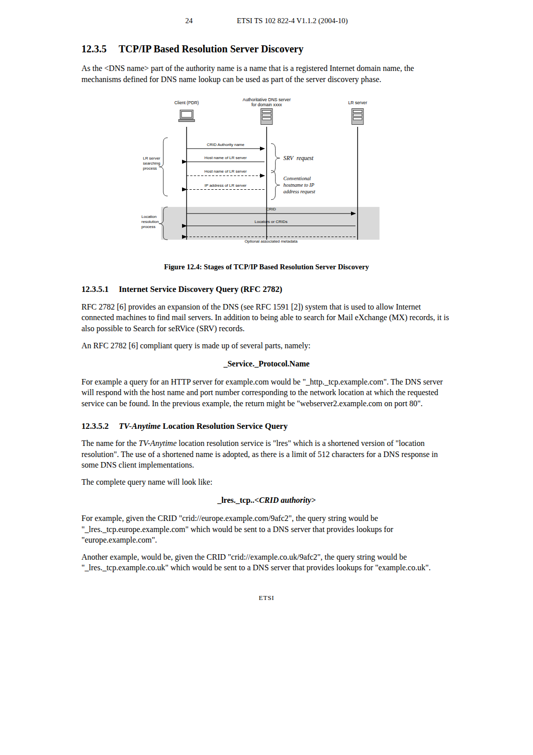24 ETSI TS 102 822-4 V1.1.2 (2004-10)
12.3.5 TCP/IP Based Resolution Server Discovery
As the <DNS name> part of the authority name is a name that is a registered Internet domain name, the mechanisms defined for DNS name lookup can be used as part of the server discovery phase.
Client (PDR) Authoritative DNS server for domain xxxx LR server LR server searching process CRID Authority name Host name of LR server Host name of LR server IP address of LR server SRV request Conventional hostname to IP address request Location resolution process CRID Locators or CRIDs Optional associated metadata
Figure 12.4: Stages of TCP/IP Based Resolution Server Discovery
12.3.5.1 Internet Service Discovery Query (RFC 2782)
RFC 2782 [6] provides an expansion of the DNS (see RFC 1591 [2]) system that is used to allow Internet connected machines to find mail servers. In addition to being able to search for Mail eXchange (MX) records, it is also possible to Search for seRVice (SRV) records.
An RFC 2782 [6] compliant query is made up of several parts, namely:
_Service._Protocol.Name
For example a query for an HTTP server for example.com would be "_http._tcp.example.com". The DNS server will respond with the host name and port number corresponding to the network location at which the requested service can be found. In the previous example, the return might be "webserver2.example.com on port 80".
12.3.5.2 TV-Anytime Location Resolution Service Query
The name for the TV-Anytime location resolution service is "lres" which is a shortened version of "location resolution". The use of a shortened name is adopted, as there is a limit of 512 characters for a DNS response in some DNS client implementations.
The complete query name will look like:
_lres._tcp..<CRID authority>
For example, given the CRID "crid://europe.example.com/9afc2", the query string would be "_lres._tcp.europe.example.com" which would be sent to a DNS server that provides lookups for "europe.example.com".
Another example, would be, given the CRID "crid://example.co.uk/9afc2", the query string would be "_lres._tcp.example.co.uk" which would be sent to a DNS server that provides lookups for "example.co.uk".
ETSI